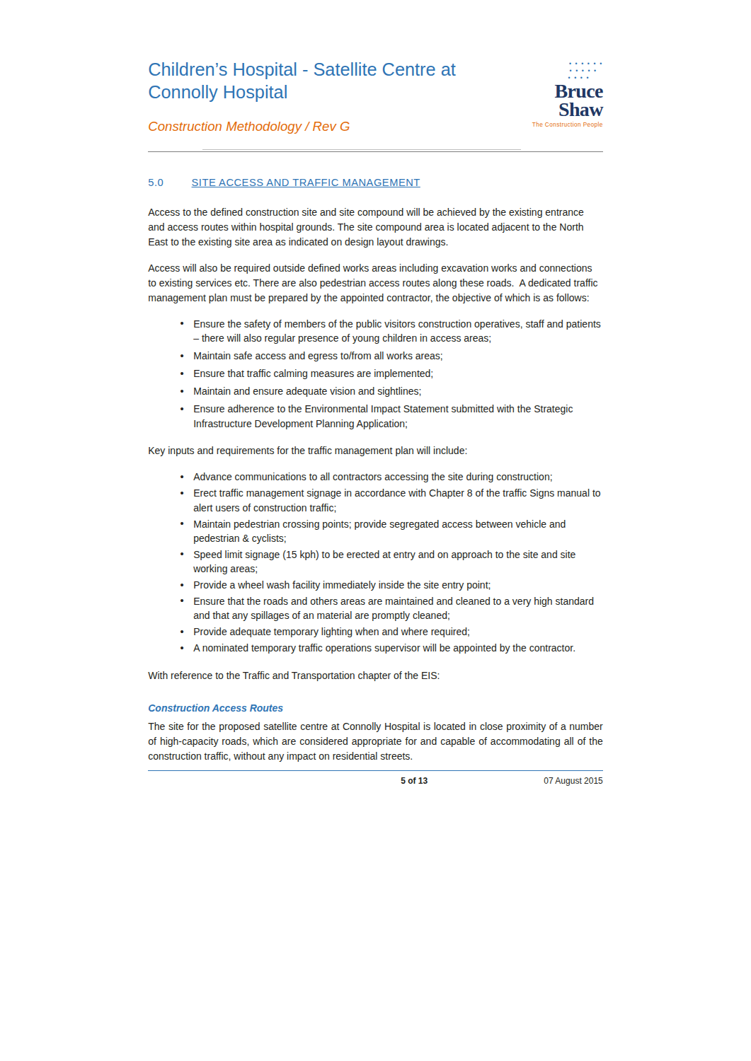Children’s Hospital - Satellite Centre at
Connolly Hospital
Construction Methodology / Rev G
• • • • • • • • • • • • • • •
Bruce
Shaw
The Construction People
5.0 SITE ACCESS AND TRAFFIC MANAGEMENT
Access to the defined construction site and site compound will be achieved by the existing entrance and access routes within hospital grounds. The site compound area is located adjacent to the North East to the existing site area as indicated on design layout drawings.
Access will also be required outside defined works areas including excavation works and connections to existing services etc. There are also pedestrian access routes along these roads. A dedicated traffic management plan must be prepared by the appointed contractor, the objective of which is as follows:
Ensure the safety of members of the public visitors construction operatives, staff and patients – there will also regular presence of young children in access areas;
Maintain safe access and egress to/from all works areas;
Ensure that traffic calming measures are implemented;
Maintain and ensure adequate vision and sightlines;
Ensure adherence to the Environmental Impact Statement submitted with the Strategic Infrastructure Development Planning Application;
Key inputs and requirements for the traffic management plan will include:
Advance communications to all contractors accessing the site during construction;
Erect traffic management signage in accordance with Chapter 8 of the traffic Signs manual to alert users of construction traffic;
Maintain pedestrian crossing points; provide segregated access between vehicle and pedestrian & cyclists;
Speed limit signage (15 kph) to be erected at entry and on approach to the site and site working areas;
Provide a wheel wash facility immediately inside the site entry point;
Ensure that the roads and others areas are maintained and cleaned to a very high standard and that any spillages of an material are promptly cleaned;
Provide adequate temporary lighting when and where required;
A nominated temporary traffic operations supervisor will be appointed by the contractor.
With reference to the Traffic and Transportation chapter of the EIS:
Construction Access Routes
The site for the proposed satellite centre at Connolly Hospital is located in close proximity of a number of high-capacity roads, which are considered appropriate for and capable of accommodating all of the construction traffic, without any impact on residential streets.
5 of 13
07 August 2015